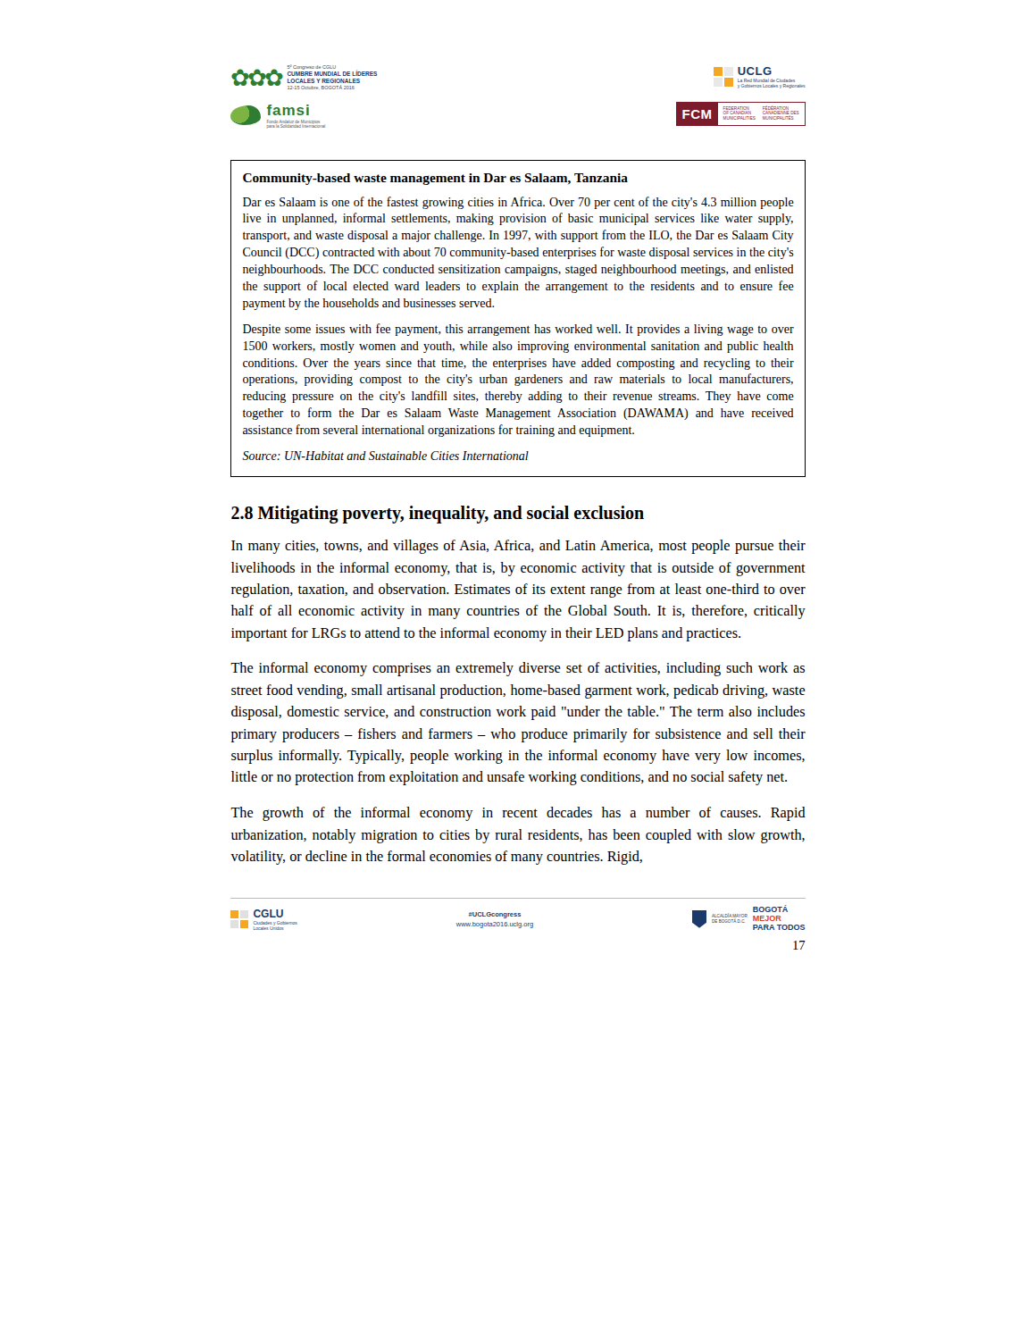✿✿✿
5º Congreso de CGLU
CUMBRE MUNDIAL DE LÍDERES
LOCALES Y REGIONALES
12-15 Octubre, BOGOTÁ 2016
UCLG
La Red Mundial de Ciudades
y Gobiernos Locales y Regionales
famsi
Fondo Andaluz de Municipios
para la Solidaridad Internacional
FCM
FEDERATION
OF CANADIAN
MUNICIPALITIES FÉDÉRATION
CANADIENNE DES
MUNICIPALITÉS
Community-based waste management in Dar es Salaam, Tanzania
Dar es Salaam is one of the fastest growing cities in Africa. Over 70 per cent of the city's 4.3 million people live in unplanned, informal settlements, making provision of basic municipal services like water supply, transport, and waste disposal a major challenge. In 1997, with support from the ILO, the Dar es Salaam City Council (DCC) contracted with about 70 community-based enterprises for waste disposal services in the city's neighbourhoods. The DCC conducted sensitization campaigns, staged neighbourhood meetings, and enlisted the support of local elected ward leaders to explain the arrangement to the residents and to ensure fee payment by the households and businesses served.
Despite some issues with fee payment, this arrangement has worked well. It provides a living wage to over 1500 workers, mostly women and youth, while also improving environmental sanitation and public health conditions. Over the years since that time, the enterprises have added composting and recycling to their operations, providing compost to the city's urban gardeners and raw materials to local manufacturers, reducing pressure on the city's landfill sites, thereby adding to their revenue streams. They have come together to form the Dar es Salaam Waste Management Association (DAWAMA) and have received assistance from several international organizations for training and equipment.
Source: UN-Habitat and Sustainable Cities International
2.8 Mitigating poverty, inequality, and social exclusion
In many cities, towns, and villages of Asia, Africa, and Latin America, most people pursue their livelihoods in the informal economy, that is, by economic activity that is outside of government regulation, taxation, and observation. Estimates of its extent range from at least one-third to over half of all economic activity in many countries of the Global South. It is, therefore, critically important for LRGs to attend to the informal economy in their LED plans and practices.
The informal economy comprises an extremely diverse set of activities, including such work as street food vending, small artisanal production, home-based garment work, pedicab driving, waste disposal, domestic service, and construction work paid "under the table." The term also includes primary producers – fishers and farmers – who produce primarily for subsistence and sell their surplus informally. Typically, people working in the informal economy have very low incomes, little or no protection from exploitation and unsafe working conditions, and no social safety net.
The growth of the informal economy in recent decades has a number of causes. Rapid urbanization, notably migration to cities by rural residents, has been coupled with slow growth, volatility, or decline in the formal economies of many countries. Rigid,
CGLU
Ciudades y Gobiernos
Locales Unidos
#UCLGcongress
www.bogota2016.uclg.org
ALCALDÍA MAYOR
DE BOGOTÁ D.C.
BOGOTÁ
MEJOR
PARA TODOS
17